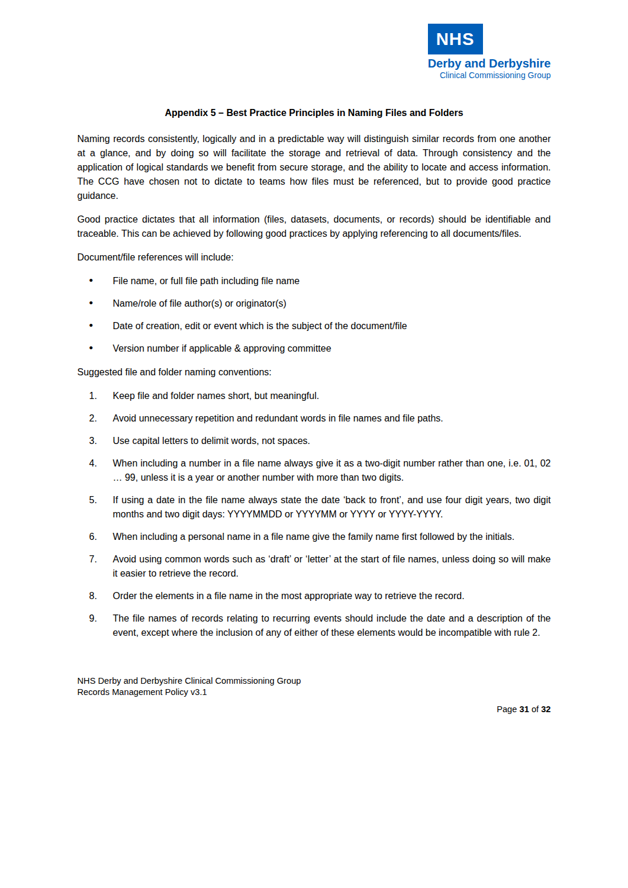NHS
Derby and Derbyshire
Clinical Commissioning Group
Appendix 5 – Best Practice Principles in Naming Files and Folders
Naming records consistently, logically and in a predictable way will distinguish similar records from one another at a glance, and by doing so will facilitate the storage and retrieval of data. Through consistency and the application of logical standards we benefit from secure storage, and the ability to locate and access information. The CCG have chosen not to dictate to teams how files must be referenced, but to provide good practice guidance.
Good practice dictates that all information (files, datasets, documents, or records) should be identifiable and traceable. This can be achieved by following good practices by applying referencing to all documents/files.
Document/file references will include:
File name, or full file path including file name
Name/role of file author(s) or originator(s)
Date of creation, edit or event which is the subject of the document/file
Version number if applicable & approving committee
Suggested file and folder naming conventions:
Keep file and folder names short, but meaningful.
Avoid unnecessary repetition and redundant words in file names and file paths.
Use capital letters to delimit words, not spaces.
When including a number in a file name always give it as a two-digit number rather than one, i.e. 01, 02 … 99, unless it is a year or another number with more than two digits.
If using a date in the file name always state the date ‘back to front’, and use four digit years, two digit months and two digit days: YYYYMMDD or YYYYMM or YYYY or YYYY-YYYY.
When including a personal name in a file name give the family name first followed by the initials.
Avoid using common words such as ‘draft’ or ‘letter’ at the start of file names, unless doing so will make it easier to retrieve the record.
Order the elements in a file name in the most appropriate way to retrieve the record.
The file names of records relating to recurring events should include the date and a description of the event, except where the inclusion of any of either of these elements would be incompatible with rule 2.
NHS Derby and Derbyshire Clinical Commissioning Group
Records Management Policy v3.1
Page 31 of 32